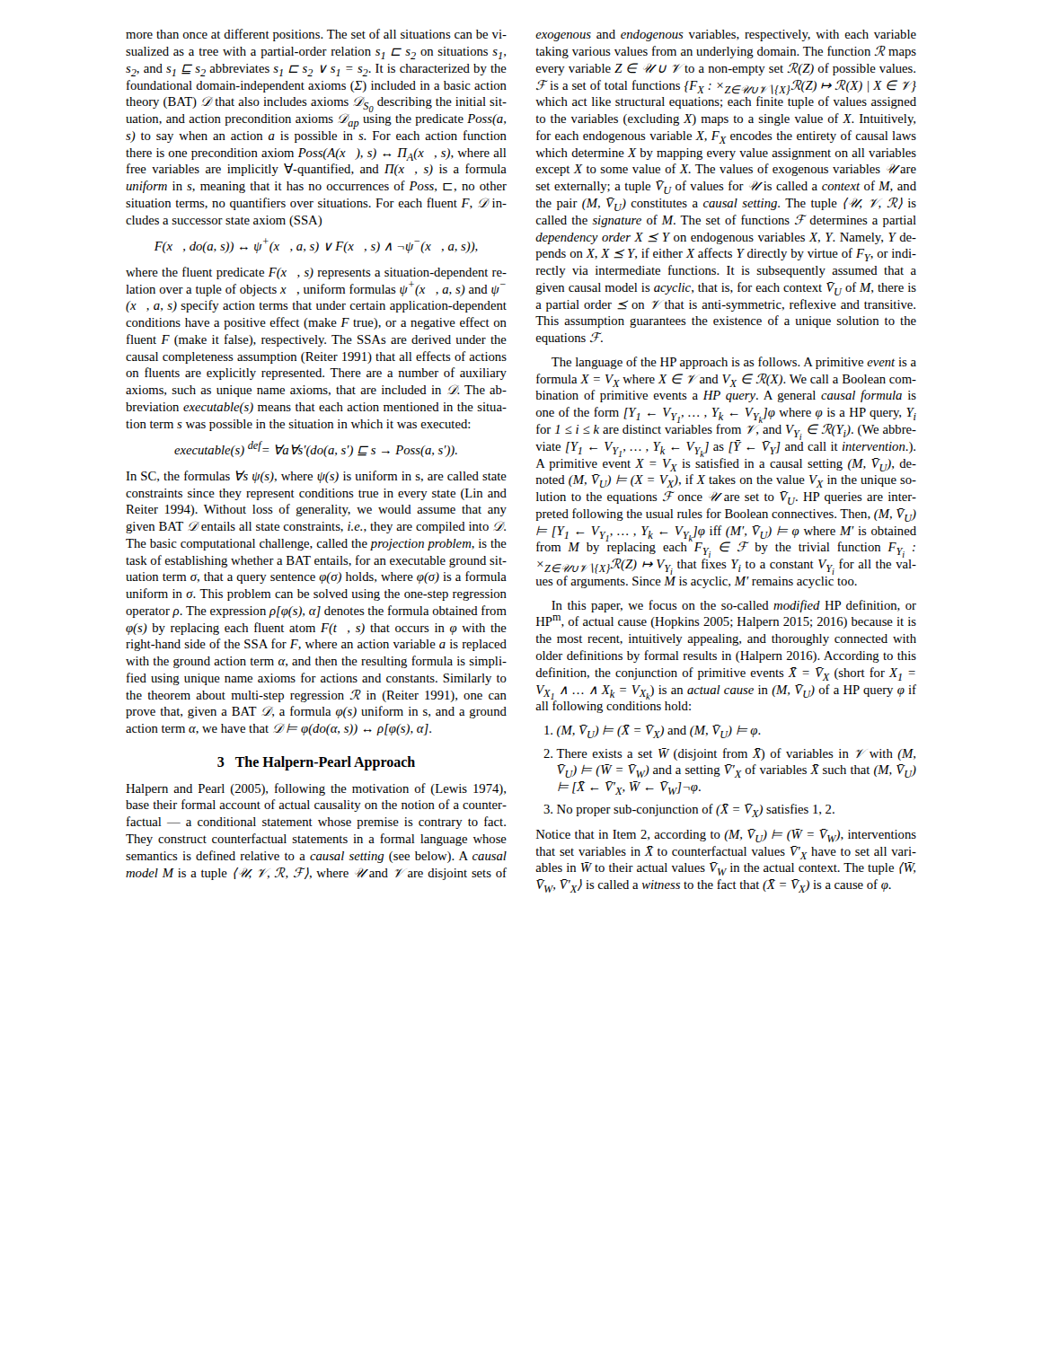more than once at different positions. The set of all situations can be visualized as a tree with a partial-order relation s1 ⊏ s2 on situations s1, s2, and s1 ⊑ s2 abbreviates s1 ⊏ s2 ∨ s1 = s2. It is characterized by the foundational domain-independent axioms (Σ) included in a basic action theory (BAT) 𝒟 that also includes axioms 𝒟S0 describing the initial situation, and action precondition axioms 𝒟ap using the predicate Poss(a, s) to say when an action a is possible in s. For each action function there is one precondition axiom Poss(A(x⃗), s) ↔ ΠA(x⃗, s), where all free variables are implicitly ∀-quantified, and Π(x⃗, s) is a formula uniform in s, meaning that it has no occurrences of Poss, ⊏, no other situation terms, no quantifiers over situations. For each fluent F, 𝒟 includes a successor state axiom (SSA)
F(x⃗, do(a, s)) ↔ ψ+(x⃗, a, s) ∨ F(x⃗, s) ∧ ¬ψ−(x⃗, a, s)),
where the fluent predicate F(x⃗, s) represents a situation-dependent relation over a tuple of objects x⃗, uniform formulas ψ+(x⃗, a, s) and ψ−(x⃗, a, s) specify action terms that under certain application-dependent conditions have a positive effect (make F true), or a negative effect on fluent F (make it false), respectively. The SSAs are derived under the causal completeness assumption (Reiter 1991) that all effects of actions on fluents are explicitly represented. There are a number of auxiliary axioms, such as unique name axioms, that are included in 𝒟. The abbreviation executable(s) means that each action mentioned in the situation term s was possible in the situation in which it was executed:
executable(s) def= ∀a∀s′(do(a, s′) ⊑ s → Poss(a, s′)).
In SC, the formulas ∀s ψ(s), where ψ(s) is uniform in s, are called state constraints since they represent conditions true in every state (Lin and Reiter 1994). Without loss of generality, we would assume that any given BAT 𝒟 entails all state constraints, i.e., they are compiled into 𝒟. The basic computational challenge, called the projection problem, is the task of establishing whether a BAT entails, for an executable ground situation term σ, that a query sentence φ(σ) holds, where φ(σ) is a formula uniform in σ. This problem can be solved using the one-step regression operator ρ. The expression ρ[φ(s), α] denotes the formula obtained from φ(s) by replacing each fluent atom F(t⃗, s) that occurs in φ with the right-hand side of the SSA for F, where an action variable a is replaced with the ground action term α, and then the resulting formula is simplified using unique name axioms for actions and constants. Similarly to the theorem about multi-step regression ℛ in (Reiter 1991), one can prove that, given a BAT 𝒟, a formula φ(s) uniform in s, and a ground action term α, we have that 𝒟 ⊨ φ(do(α, s)) ↔ ρ[φ(s), α].
3 The Halpern-Pearl Approach
Halpern and Pearl (2005), following the motivation of (Lewis 1974), base their formal account of actual causality on the notion of a counterfactual — a conditional statement whose premise is contrary to fact. They construct counterfactual statements in a formal language whose semantics is defined relative to a causal setting (see below). A causal model M is a tuple ⟨𝒰, 𝒱, ℛ, ℱ⟩, where 𝒰 and 𝒱 are disjoint sets of exogenous and endogenous variables, respectively, with each variable taking various values from an underlying domain. The function ℛ maps every variable Z ∈ 𝒰 ∪ 𝒱 to a non-empty set ℛ(Z) of possible values. ℱ is a set of total functions {FX : ×Z∈𝒰∪𝒱∖{X}ℛ(Z) ↦ ℛ(X) | X ∈ 𝒱} which act like structural equations; each finite tuple of values assigned to the variables (excluding X) maps to a single value of X. Intuitively, for each endogenous variable X, FX encodes the entirety of causal laws which determine X by mapping every value assignment on all variables except X to some value of X. The values of exogenous variables 𝒰 are set externally; a tuple V̄U of values for 𝒰 is called a context of M, and the pair (M, V̄U) constitutes a causal setting. The tuple ⟨𝒰, 𝒱, ℛ⟩ is called the signature of M. The set of functions ℱ determines a partial dependency order X ⪯ Y on endogenous variables X, Y. Namely, Y depends on X, X ⪯ Y, if either X affects Y directly by virtue of FY, or indirectly via intermediate functions. It is subsequently assumed that a given causal model is acyclic, that is, for each context V̄U of M, there is a partial order ⪯ on 𝒱 that is anti-symmetric, reflexive and transitive. This assumption guarantees the existence of a unique solution to the equations ℱ.
The language of the HP approach is as follows. A primitive event is a formula X = VX where X ∈ 𝒱 and VX ∈ ℛ(X). We call a Boolean combination of primitive events a HP query. A general causal formula is one of the form [Y1 ← VY1, … , Yk ← VYk]φ where φ is a HP query, Yi for 1 ≤ i ≤ k are distinct variables from 𝒱, and VYi ∈ ℛ(Yi). (We abbreviate [Y1 ← VY1, … , Yk ← VYk] as [Ȳ ← V̄Y] and call it intervention.). A primitive event X = VX is satisfied in a causal setting (M, V̄U), denoted (M, V̄U) ⊨ (X = VX), if X takes on the value VX in the unique solution to the equations ℱ once 𝒰 are set to V̄U. HP queries are interpreted following the usual rules for Boolean connectives. Then, (M, V̄U) ⊨ [Y1 ← VY1, … , Yk ← VYk]φ iff (M′, V̄U) ⊨ φ where M′ is obtained from M by replacing each FYi ∈ ℱ by the trivial function FYi : ×Z∈𝒰∪𝒱∖{X}ℛ(Z) ↦ VYi that fixes Yi to a constant VYi for all the values of arguments. Since M is acyclic, M′ remains acyclic too.
In this paper, we focus on the so-called modified HP definition, or HPm, of actual cause (Hopkins 2005; Halpern 2015; 2016) because it is the most recent, intuitively appealing, and thoroughly connected with older definitions by formal results in (Halpern 2016). According to this definition, the conjunction of primitive events X̄ = V̄X (short for X1 = VX1 ∧ … ∧ Xk = VXk) is an actual cause in (M, V̄U) of a HP query φ if all following conditions hold:
(M, V̄U) ⊨ (X̄ = V̄X) and (M, V̄U) ⊨ φ.
There exists a set W̄ (disjoint from X̄) of variables in 𝒱 with (M, V̄U) ⊨ (W̄ = V̄W) and a setting V̄′X of variables X̄ such that (M, V̄U) ⊨ [X̄ ← V̄′X, W̄ ← V̄W]¬φ.
No proper sub-conjunction of (X̄ = V̄X) satisfies 1, 2.
Notice that in Item 2, according to (M, V̄U) ⊨ (W̄ = V̄W), interventions that set variables in X̄ to counterfactual values V̄′X have to set all variables in W̄ to their actual values V̄W in the actual context. The tuple ⟨W̄, V̄W, V̄′X⟩ is called a witness to the fact that (X̄ = V̄X) is a cause of φ.